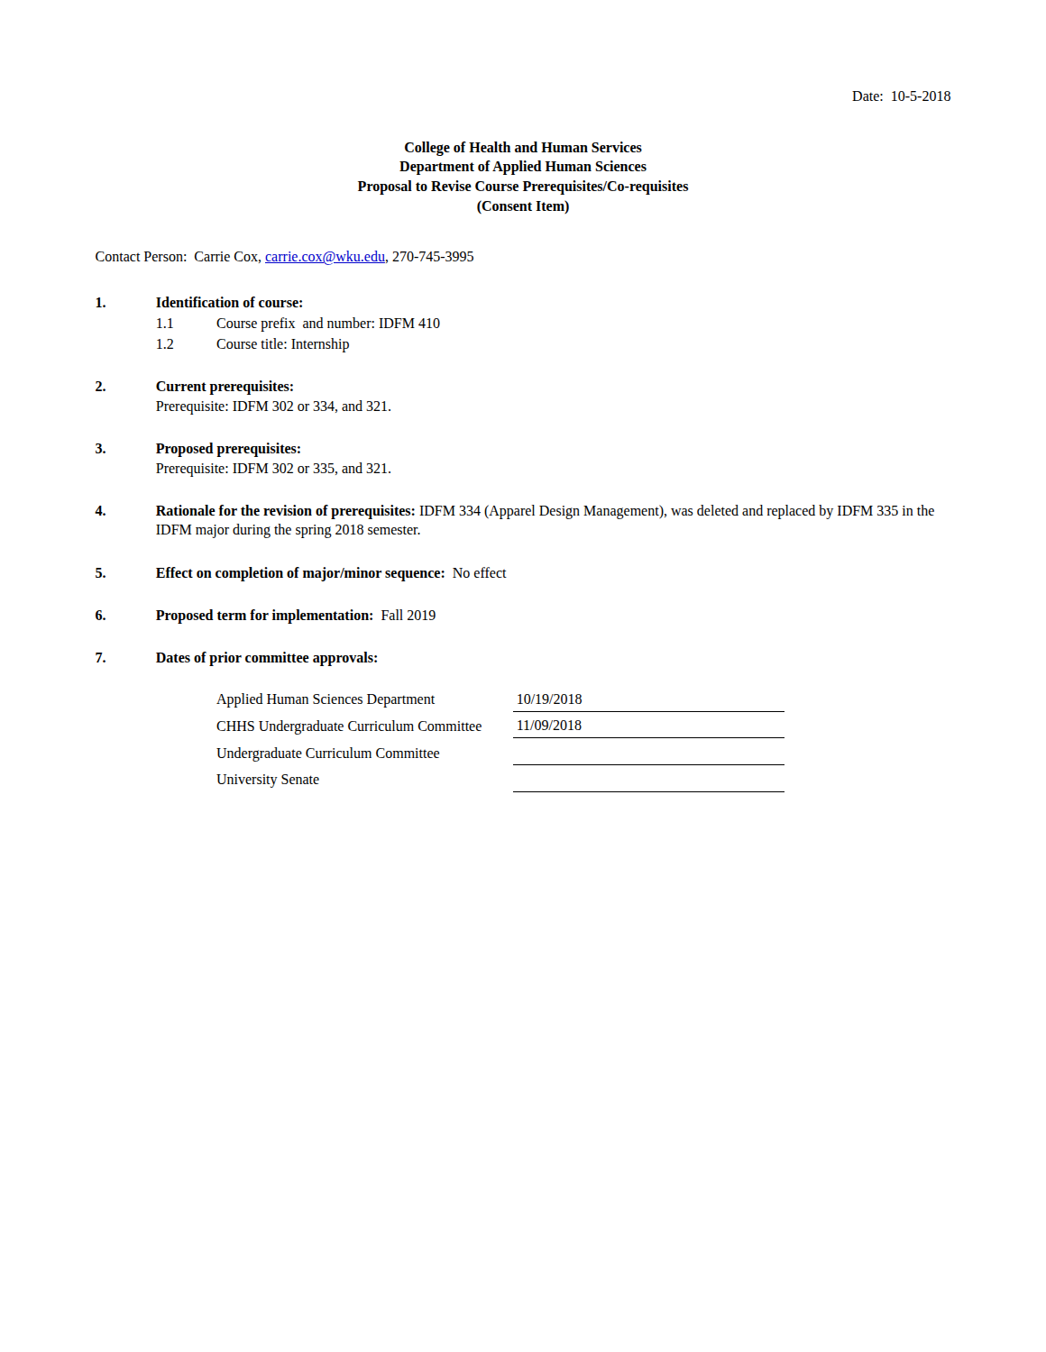Date: 10-5-2018
College of Health and Human Services
Department of Applied Human Sciences
Proposal to Revise Course Prerequisites/Co-requisites
(Consent Item)
Contact Person: Carrie Cox, carrie.cox@wku.edu, 270-745-3995
1. Identification of course:
1.1 Course prefix and number: IDFM 410
1.2 Course title: Internship
2. Current prerequisites:
Prerequisite: IDFM 302 or 334, and 321.
3. Proposed prerequisites:
Prerequisite: IDFM 302 or 335, and 321.
4. Rationale for the revision of prerequisites: IDFM 334 (Apparel Design Management), was deleted and replaced by IDFM 335 in the IDFM major during the spring 2018 semester.
5. Effect on completion of major/minor sequence: No effect
6. Proposed term for implementation: Fall 2019
7. Dates of prior committee approvals:
| Applied Human Sciences Department | 10/19/2018 |
| CHHS Undergraduate Curriculum Committee | 11/09/2018 |
| Undergraduate Curriculum Committee | |
| University Senate | |